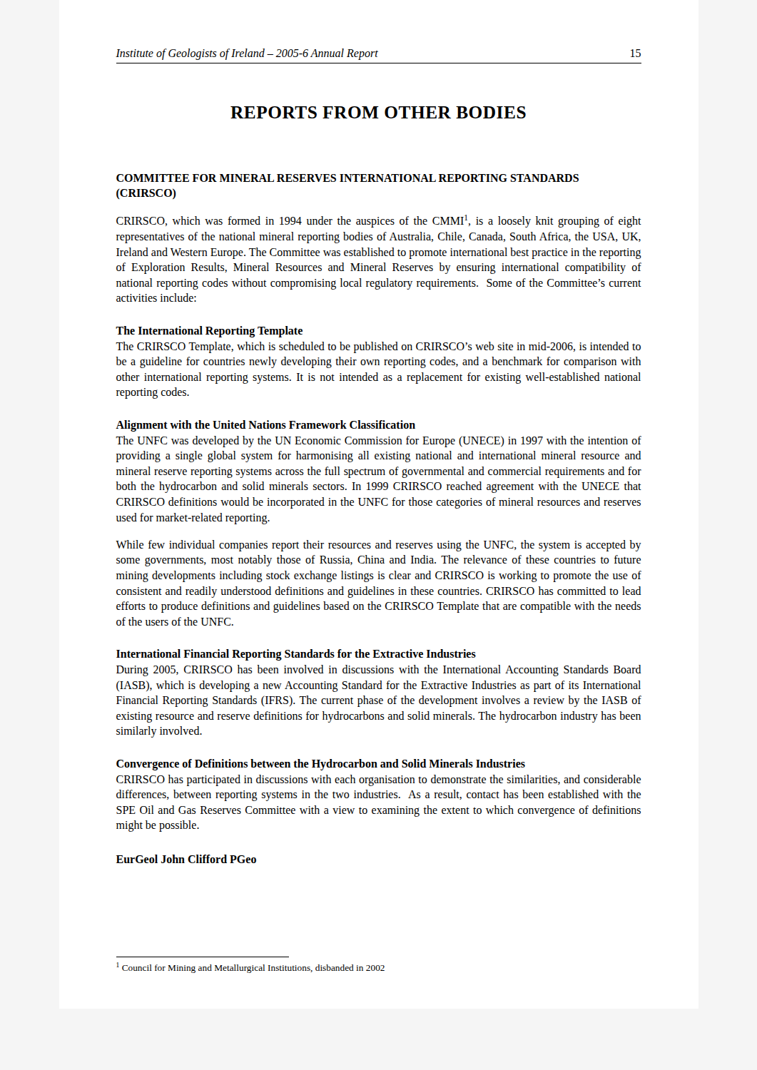Institute of Geologists of Ireland – 2005-6 Annual Report 15
REPORTS FROM OTHER BODIES
Committee for Mineral Reserves International Reporting Standards (CRIRSCO)
CRIRSCO, which was formed in 1994 under the auspices of the CMMI1, is a loosely knit grouping of eight representatives of the national mineral reporting bodies of Australia, Chile, Canada, South Africa, the USA, UK, Ireland and Western Europe. The Committee was established to promote international best practice in the reporting of Exploration Results, Mineral Resources and Mineral Reserves by ensuring international compatibility of national reporting codes without compromising local regulatory requirements. Some of the Committee’s current activities include:
The International Reporting Template
The CRIRSCO Template, which is scheduled to be published on CRIRSCO’s web site in mid-2006, is intended to be a guideline for countries newly developing their own reporting codes, and a benchmark for comparison with other international reporting systems. It is not intended as a replacement for existing well-established national reporting codes.
Alignment with the United Nations Framework Classification
The UNFC was developed by the UN Economic Commission for Europe (UNECE) in 1997 with the intention of providing a single global system for harmonising all existing national and international mineral resource and mineral reserve reporting systems across the full spectrum of governmental and commercial requirements and for both the hydrocarbon and solid minerals sectors. In 1999 CRIRSCO reached agreement with the UNECE that CRIRSCO definitions would be incorporated in the UNFC for those categories of mineral resources and reserves used for market-related reporting.
While few individual companies report their resources and reserves using the UNFC, the system is accepted by some governments, most notably those of Russia, China and India. The relevance of these countries to future mining developments including stock exchange listings is clear and CRIRSCO is working to promote the use of consistent and readily understood definitions and guidelines in these countries. CRIRSCO has committed to lead efforts to produce definitions and guidelines based on the CRIRSCO Template that are compatible with the needs of the users of the UNFC.
International Financial Reporting Standards for the Extractive Industries
During 2005, CRIRSCO has been involved in discussions with the International Accounting Standards Board (IASB), which is developing a new Accounting Standard for the Extractive Industries as part of its International Financial Reporting Standards (IFRS). The current phase of the development involves a review by the IASB of existing resource and reserve definitions for hydrocarbons and solid minerals. The hydrocarbon industry has been similarly involved.
Convergence of Definitions between the Hydrocarbon and Solid Minerals Industries
CRIRSCO has participated in discussions with each organisation to demonstrate the similarities, and considerable differences, between reporting systems in the two industries. As a result, contact has been established with the SPE Oil and Gas Reserves Committee with a view to examining the extent to which convergence of definitions might be possible.
EurGeol John Clifford PGeo
1 Council for Mining and Metallurgical Institutions, disbanded in 2002